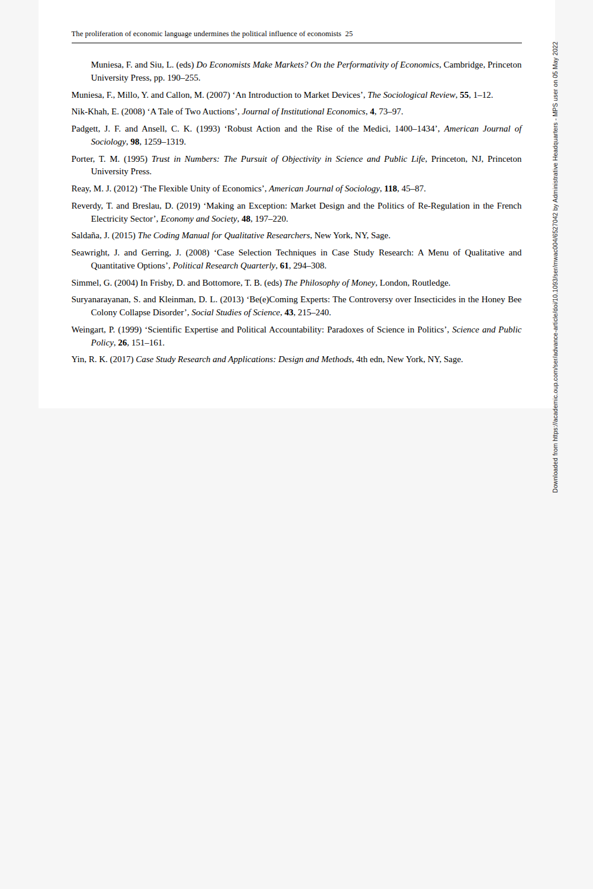The proliferation of economic language undermines the political influence of economists 25
Muniesa, F. and Siu, L. (eds) Do Economists Make Markets? On the Performativity of Economics, Cambridge, Princeton University Press, pp. 190–255.
Muniesa, F., Millo, Y. and Callon, M. (2007) ‘An Introduction to Market Devices’, The Sociological Review, 55, 1–12.
Nik-Khah, E. (2008) ‘A Tale of Two Auctions’, Journal of Institutional Economics, 4, 73–97.
Padgett, J. F. and Ansell, C. K. (1993) ‘Robust Action and the Rise of the Medici, 1400–1434’, American Journal of Sociology, 98, 1259–1319.
Porter, T. M. (1995) Trust in Numbers: The Pursuit of Objectivity in Science and Public Life, Princeton, NJ, Princeton University Press.
Reay, M. J. (2012) ‘The Flexible Unity of Economics’, American Journal of Sociology, 118, 45–87.
Reverdy, T. and Breslau, D. (2019) ‘Making an Exception: Market Design and the Politics of Re-Regulation in the French Electricity Sector’, Economy and Society, 48, 197–220.
Saldaña, J. (2015) The Coding Manual for Qualitative Researchers, New York, NY, Sage.
Seawright, J. and Gerring, J. (2008) ‘Case Selection Techniques in Case Study Research: A Menu of Qualitative and Quantitative Options’, Political Research Quarterly, 61, 294–308.
Simmel, G. (2004) In Frisby, D. and Bottomore, T. B. (eds) The Philosophy of Money, London, Routledge.
Suryanarayanan, S. and Kleinman, D. L. (2013) ‘Be(e)Coming Experts: The Controversy over Insecticides in the Honey Bee Colony Collapse Disorder’, Social Studies of Science, 43, 215–240.
Weingart, P. (1999) ‘Scientific Expertise and Political Accountability: Paradoxes of Science in Politics’, Science and Public Policy, 26, 151–161.
Yin, R. K. (2017) Case Study Research and Applications: Design and Methods, 4th edn, New York, NY, Sage.
Downloaded from https://academic.oup.com/ser/advance-article/doi/10.1093/ser/mwac004/6527042 by Administrative Headquarters - MPS user on 05 May 2022